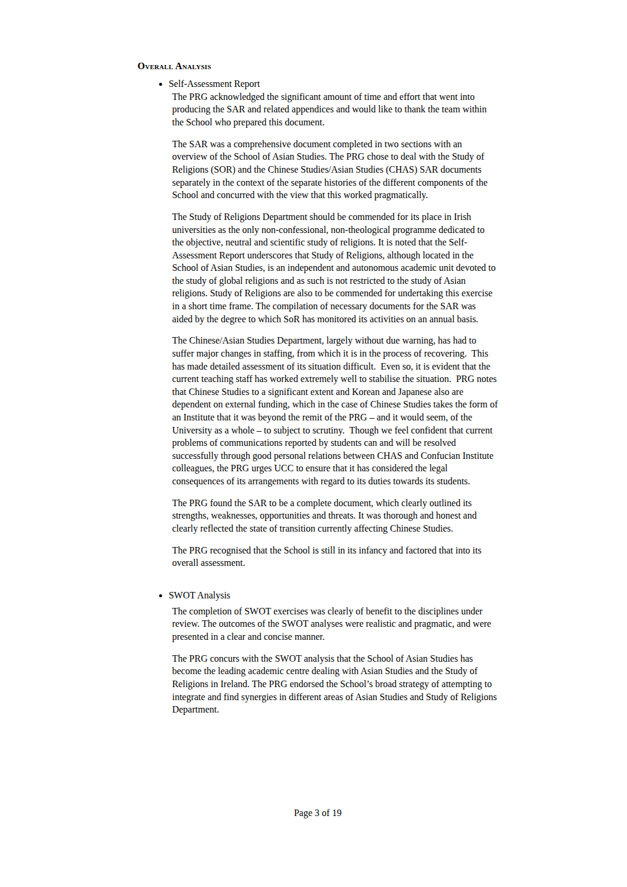Overall Analysis
Self-Assessment Report
The PRG acknowledged the significant amount of time and effort that went into producing the SAR and related appendices and would like to thank the team within the School who prepared this document.
The SAR was a comprehensive document completed in two sections with an overview of the School of Asian Studies. The PRG chose to deal with the Study of Religions (SOR) and the Chinese Studies/Asian Studies (CHAS) SAR documents separately in the context of the separate histories of the different components of the School and concurred with the view that this worked pragmatically.
The Study of Religions Department should be commended for its place in Irish universities as the only non-confessional, non-theological programme dedicated to the objective, neutral and scientific study of religions. It is noted that the Self-Assessment Report underscores that Study of Religions, although located in the School of Asian Studies, is an independent and autonomous academic unit devoted to the study of global religions and as such is not restricted to the study of Asian religions. Study of Religions are also to be commended for undertaking this exercise in a short time frame. The compilation of necessary documents for the SAR was aided by the degree to which SoR has monitored its activities on an annual basis.
The Chinese/Asian Studies Department, largely without due warning, has had to suffer major changes in staffing, from which it is in the process of recovering. This has made detailed assessment of its situation difficult. Even so, it is evident that the current teaching staff has worked extremely well to stabilise the situation. PRG notes that Chinese Studies to a significant extent and Korean and Japanese also are dependent on external funding, which in the case of Chinese Studies takes the form of an Institute that it was beyond the remit of the PRG – and it would seem, of the University as a whole – to subject to scrutiny. Though we feel confident that current problems of communications reported by students can and will be resolved successfully through good personal relations between CHAS and Confucian Institute colleagues, the PRG urges UCC to ensure that it has considered the legal consequences of its arrangements with regard to its duties towards its students.
The PRG found the SAR to be a complete document, which clearly outlined its strengths, weaknesses, opportunities and threats. It was thorough and honest and clearly reflected the state of transition currently affecting Chinese Studies.
The PRG recognised that the School is still in its infancy and factored that into its overall assessment.
SWOT Analysis
The completion of SWOT exercises was clearly of benefit to the disciplines under review. The outcomes of the SWOT analyses were realistic and pragmatic, and were presented in a clear and concise manner.
The PRG concurs with the SWOT analysis that the School of Asian Studies has become the leading academic centre dealing with Asian Studies and the Study of Religions in Ireland. The PRG endorsed the School’s broad strategy of attempting to integrate and find synergies in different areas of Asian Studies and Study of Religions Department.
Page 3 of 19